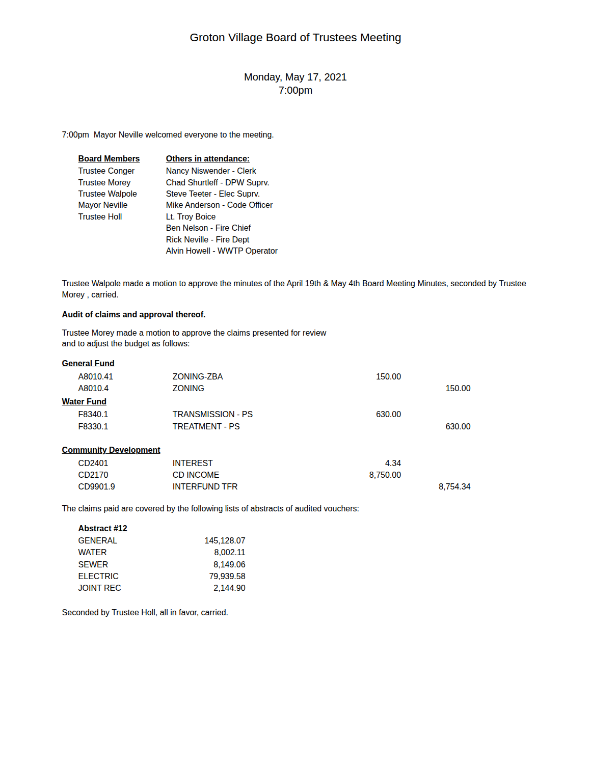Groton Village Board of Trustees Meeting
Monday, May 17, 2021
7:00pm
7:00pm Mayor Neville welcomed everyone to the meeting.
| Board Members | Others in attendance: |
| --- | --- |
| Trustee Conger | Nancy Niswender - Clerk |
| Trustee Morey | Chad Shurtleff - DPW Suprv. |
| Trustee Walpole | Steve Teeter - Elec Suprv. |
| Mayor Neville | Mike Anderson - Code Officer |
| Trustee Holl | Lt. Troy Boice |
| | Ben Nelson - Fire Chief |
| | Rick Neville - Fire Dept |
| | Alvin Howell - WWTP Operator |
Trustee Walpole made a motion to approve the minutes of the April 19th & May 4th Board Meeting Minutes, seconded by Trustee Morey , carried.
Audit of claims and approval thereof.
Trustee Morey made a motion to approve the claims presented for review
and to adjust the budget as follows:
General Fund
| A8010.41 | ZONING-ZBA | 150.00 | |
| A8010.4 | ZONING | | 150.00 |
Water Fund
| F8340.1 | TRANSMISSION - PS | 630.00 | |
| F8330.1 | TREATMENT - PS | | 630.00 |
Community Development
| CD2401 | INTEREST | 4.34 | |
| CD2170 | CD INCOME | 8,750.00 | |
| CD9901.9 | INTERFUND TFR | | 8,754.34 |
The claims paid are covered by the following lists of abstracts of audited vouchers:
Abstract #12
| GENERAL | 145,128.07 |
| WATER | 8,002.11 |
| SEWER | 8,149.06 |
| ELECTRIC | 79,939.58 |
| JOINT REC | 2,144.90 |
Seconded by Trustee Holl, all in favor, carried.